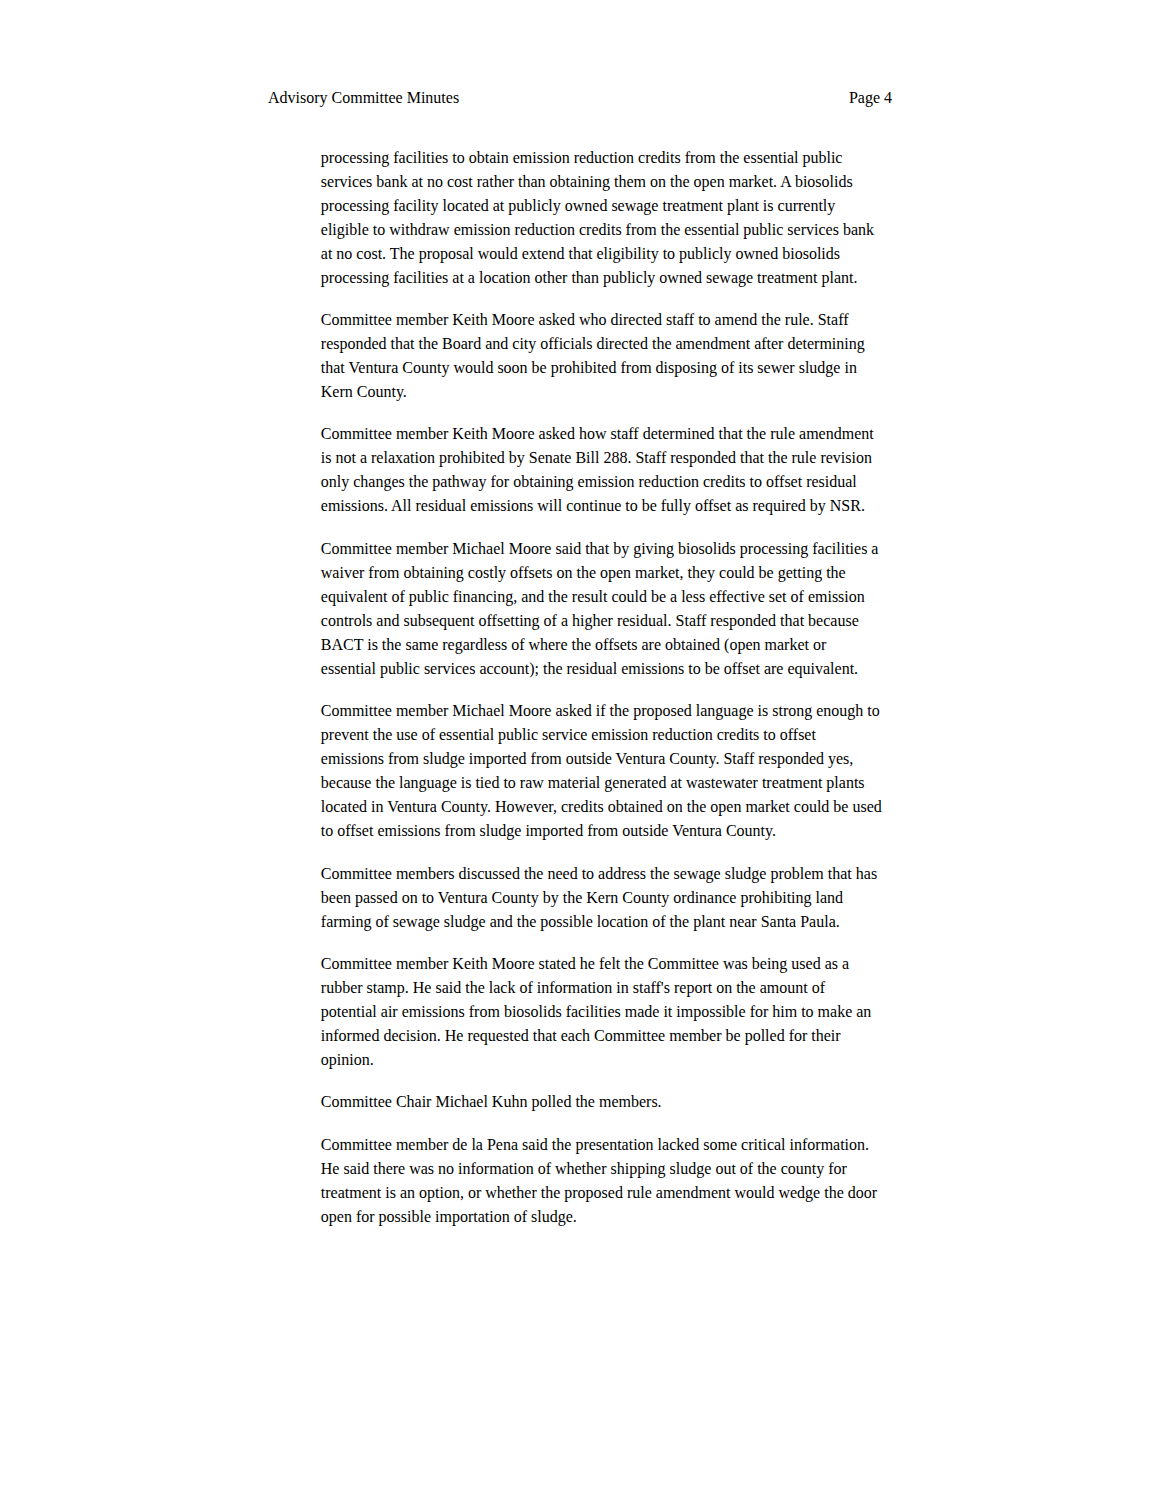Advisory Committee Minutes Page 4
processing facilities to obtain emission reduction credits from the essential public services bank at no cost rather than obtaining them on the open market. A biosolids processing facility located at publicly owned sewage treatment plant is currently eligible to withdraw emission reduction credits from the essential public services bank at no cost. The proposal would extend that eligibility to publicly owned biosolids processing facilities at a location other than publicly owned sewage treatment plant.
Committee member Keith Moore asked who directed staff to amend the rule. Staff responded that the Board and city officials directed the amendment after determining that Ventura County would soon be prohibited from disposing of its sewer sludge in Kern County.
Committee member Keith Moore asked how staff determined that the rule amendment is not a relaxation prohibited by Senate Bill 288. Staff responded that the rule revision only changes the pathway for obtaining emission reduction credits to offset residual emissions. All residual emissions will continue to be fully offset as required by NSR.
Committee member Michael Moore said that by giving biosolids processing facilities a waiver from obtaining costly offsets on the open market, they could be getting the equivalent of public financing, and the result could be a less effective set of emission controls and subsequent offsetting of a higher residual. Staff responded that because BACT is the same regardless of where the offsets are obtained (open market or essential public services account); the residual emissions to be offset are equivalent.
Committee member Michael Moore asked if the proposed language is strong enough to prevent the use of essential public service emission reduction credits to offset emissions from sludge imported from outside Ventura County. Staff responded yes, because the language is tied to raw material generated at wastewater treatment plants located in Ventura County. However, credits obtained on the open market could be used to offset emissions from sludge imported from outside Ventura County.
Committee members discussed the need to address the sewage sludge problem that has been passed on to Ventura County by the Kern County ordinance prohibiting land farming of sewage sludge and the possible location of the plant near Santa Paula.
Committee member Keith Moore stated he felt the Committee was being used as a rubber stamp. He said the lack of information in staff's report on the amount of potential air emissions from biosolids facilities made it impossible for him to make an informed decision. He requested that each Committee member be polled for their opinion.
Committee Chair Michael Kuhn polled the members.
Committee member de la Pena said the presentation lacked some critical information. He said there was no information of whether shipping sludge out of the county for treatment is an option, or whether the proposed rule amendment would wedge the door open for possible importation of sludge.